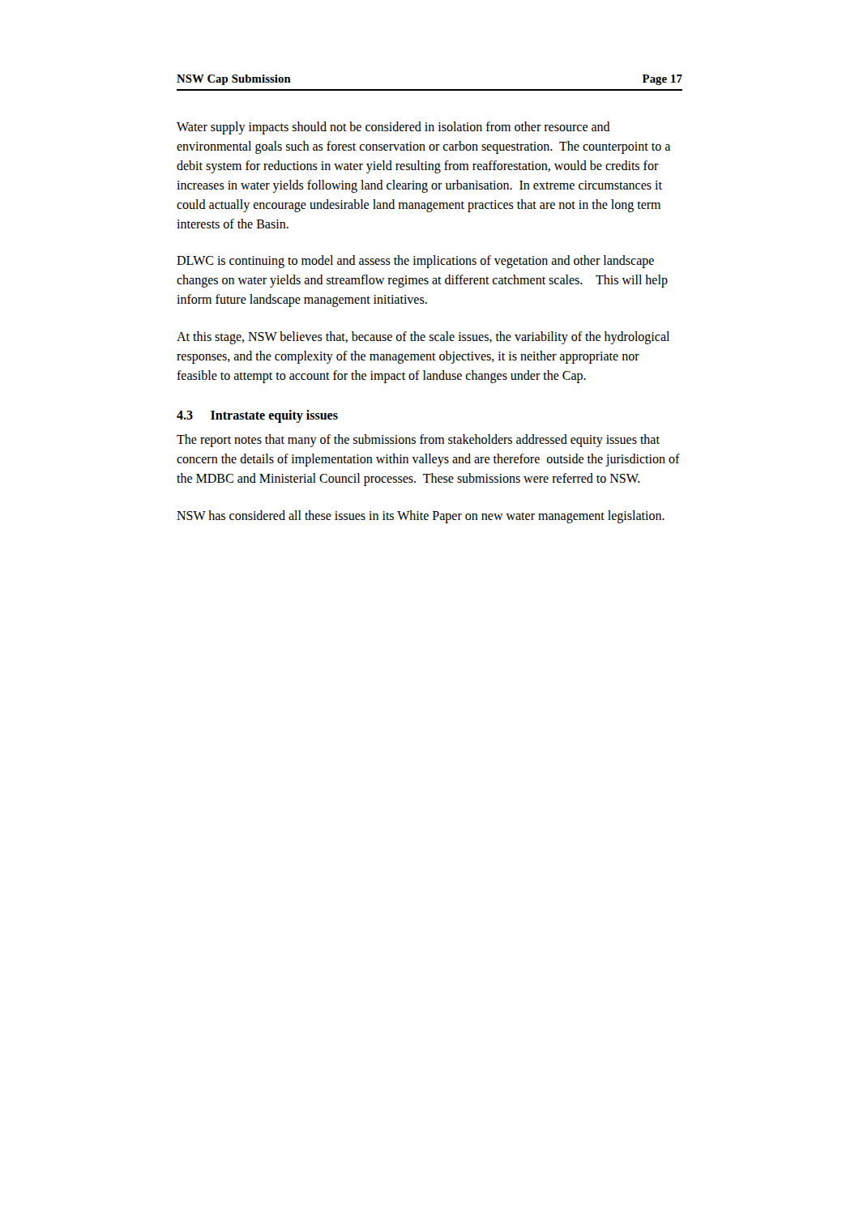NSW Cap Submission Page 17
Water supply impacts should not be considered in isolation from other resource and environmental goals such as forest conservation or carbon sequestration. The counterpoint to a debit system for reductions in water yield resulting from reafforestation, would be credits for increases in water yields following land clearing or urbanisation. In extreme circumstances it could actually encourage undesirable land management practices that are not in the long term interests of the Basin.
DLWC is continuing to model and assess the implications of vegetation and other landscape changes on water yields and streamflow regimes at different catchment scales. This will help inform future landscape management initiatives.
At this stage, NSW believes that, because of the scale issues, the variability of the hydrological responses, and the complexity of the management objectives, it is neither appropriate nor feasible to attempt to account for the impact of landuse changes under the Cap.
4.3 Intrastate equity issues
The report notes that many of the submissions from stakeholders addressed equity issues that concern the details of implementation within valleys and are therefore outside the jurisdiction of the MDBC and Ministerial Council processes. These submissions were referred to NSW.
NSW has considered all these issues in its White Paper on new water management legislation.